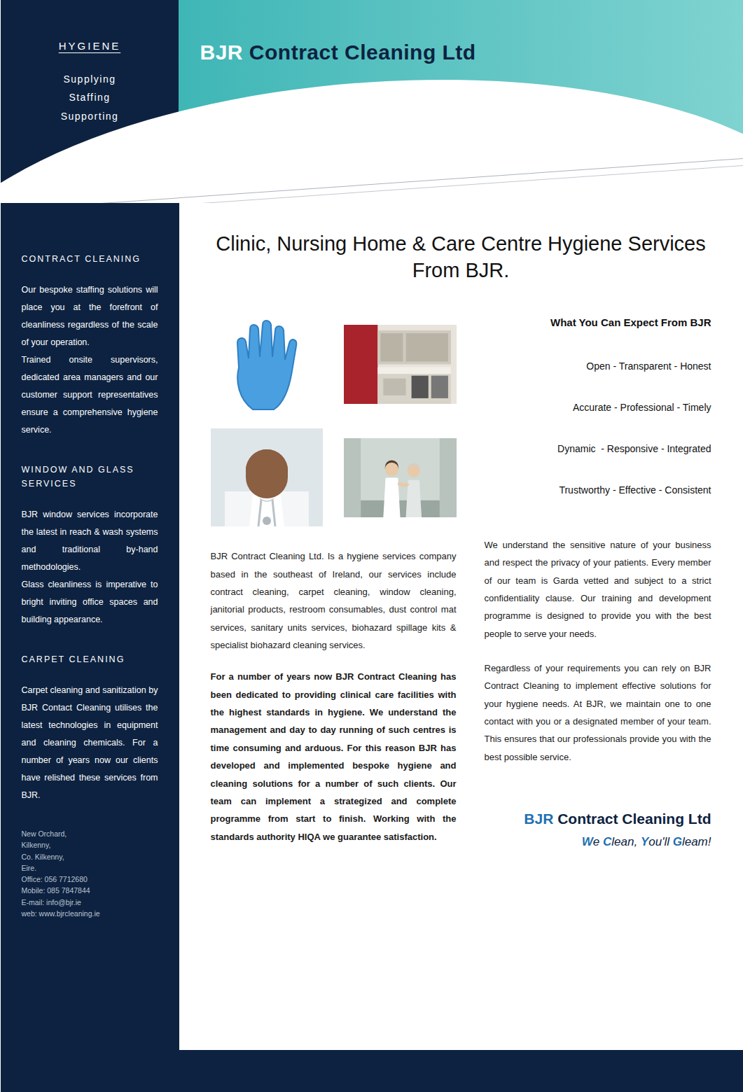Hygiene
Supplying
Staffing
Supporting
BJR Contract Cleaning Ltd
Contract Cleaning
Our bespoke staffing solutions will place you at the forefront of cleanliness regardless of the scale of your operation.
Trained onsite supervisors, dedicated area managers and our customer support representatives ensure a comprehensive hygiene service.
Window and Glass Services
BJR window services incorporate the latest in reach & wash systems and traditional by-hand methodologies.
Glass cleanliness is imperative to bright inviting office spaces and building appearance.
Carpet Cleaning
Carpet cleaning and sanitization by BJR Contact Cleaning utilises the latest technologies in equipment and cleaning chemicals. For a number of years now our clients have relished these services from BJR.
New Orchard,
Kilkenny,
Co. Kilkenny,
Eire.
Office: 056 7712680
Mobile: 085 7847844
E-mail: info@bjr.ie
web: www.bjrcleaning.ie
Clinic, Nursing Home & Care Centre Hygiene Services From BJR.
BJR Contract Cleaning Ltd. Is a hygiene services company based in the southeast of Ireland, our services include contract cleaning, carpet cleaning, window cleaning, janitorial products, restroom consumables, dust control mat services, sanitary units services, biohazard spillage kits & specialist biohazard cleaning services.
For a number of years now BJR Contract Cleaning has been dedicated to providing clinical care facilities with the highest standards in hygiene. We understand the management and day to day running of such centres is time consuming and arduous. For this reason BJR has developed and implemented bespoke hygiene and cleaning solutions for a number of such clients. Our team can implement a strategized and complete programme from start to finish. Working with the standards authority HIQA we guarantee satisfaction.
What You Can Expect From BJR
Open - Transparent - Honest
Accurate - Professional - Timely
Dynamic - Responsive - Integrated
Trustworthy - Effective - Consistent
We understand the sensitive nature of your business and respect the privacy of your patients. Every member of our team is Garda vetted and subject to a strict confidentiality clause. Our training and development programme is designed to provide you with the best people to serve your needs.
Regardless of your requirements you can rely on BJR Contract Cleaning to implement effective solutions for your hygiene needs. At BJR, we maintain one to one contact with you or a designated member of your team. This ensures that our professionals provide you with the best possible service.
BJR Contract Cleaning Ltd
We Clean, You'll Gleam!